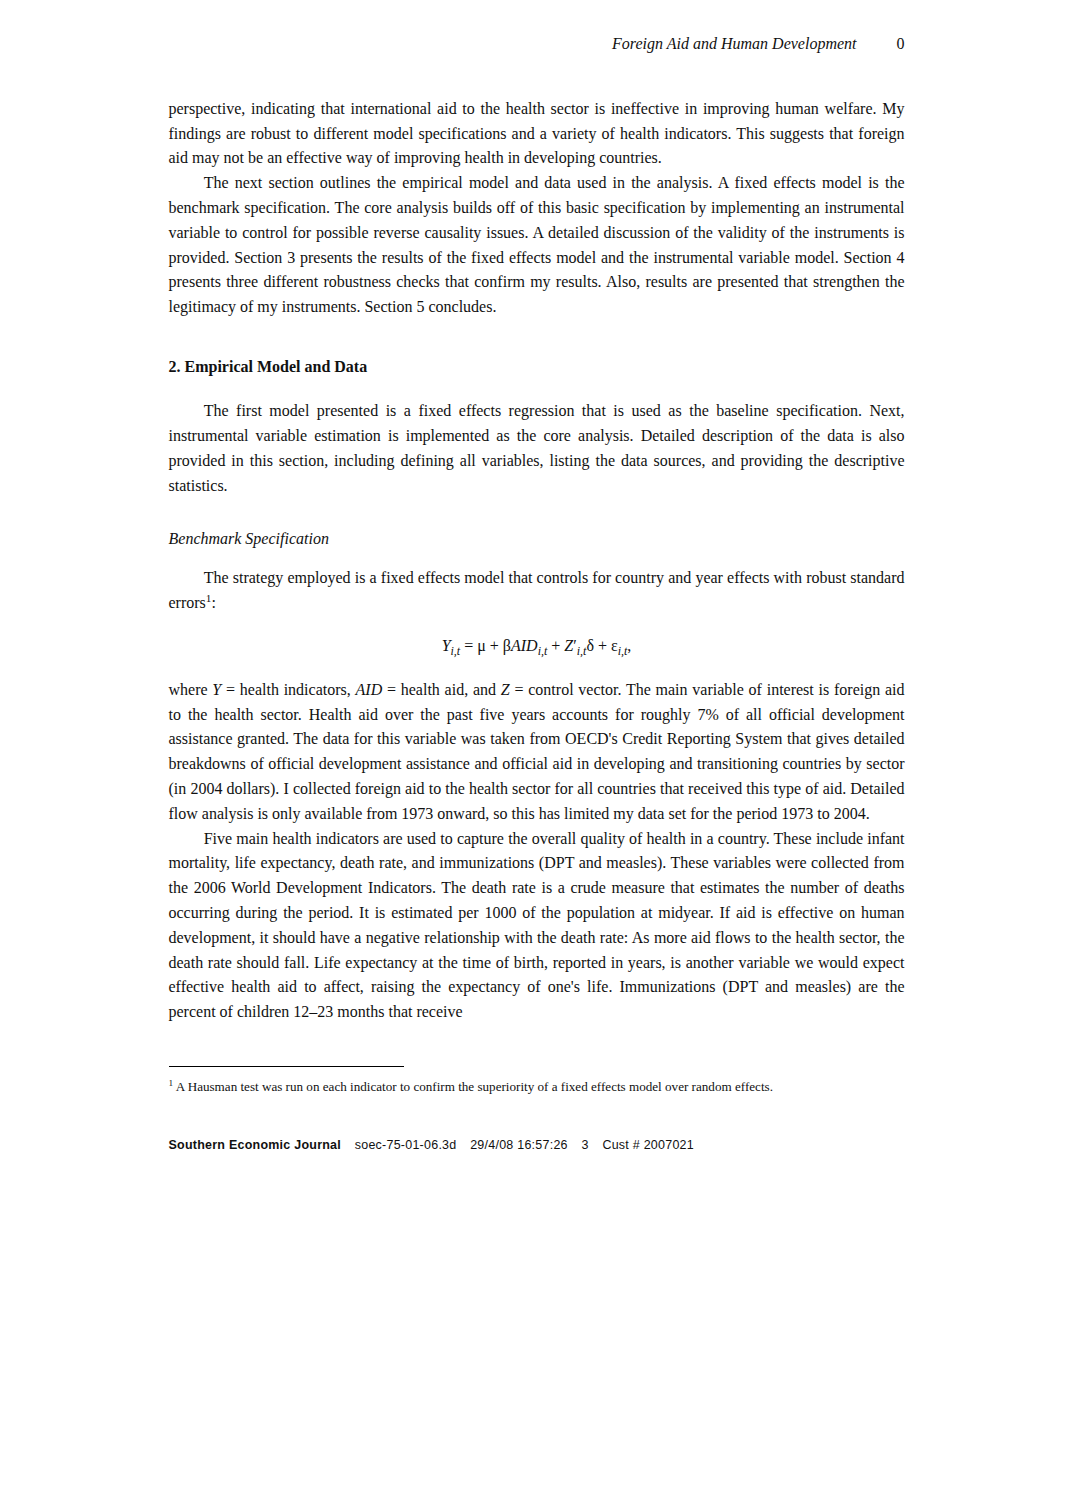Foreign Aid and Human Development0
perspective, indicating that international aid to the health sector is ineffective in improving human welfare. My findings are robust to different model specifications and a variety of health indicators. This suggests that foreign aid may not be an effective way of improving health in developing countries.
The next section outlines the empirical model and data used in the analysis. A fixed effects model is the benchmark specification. The core analysis builds off of this basic specification by implementing an instrumental variable to control for possible reverse causality issues. A detailed discussion of the validity of the instruments is provided. Section 3 presents the results of the fixed effects model and the instrumental variable model. Section 4 presents three different robustness checks that confirm my results. Also, results are presented that strengthen the legitimacy of my instruments. Section 5 concludes.
2. Empirical Model and Data
The first model presented is a fixed effects regression that is used as the baseline specification. Next, instrumental variable estimation is implemented as the core analysis. Detailed description of the data is also provided in this section, including defining all variables, listing the data sources, and providing the descriptive statistics.
Benchmark Specification
The strategy employed is a fixed effects model that controls for country and year effects with robust standard errors1:
Yi,t = μ + βAIDi,t + Z′i,tδ + εi,t,
where Y = health indicators, AID = health aid, and Z = control vector. The main variable of interest is foreign aid to the health sector. Health aid over the past five years accounts for roughly 7% of all official development assistance granted. The data for this variable was taken from OECD's Credit Reporting System that gives detailed breakdowns of official development assistance and official aid in developing and transitioning countries by sector (in 2004 dollars). I collected foreign aid to the health sector for all countries that received this type of aid. Detailed flow analysis is only available from 1973 onward, so this has limited my data set for the period 1973 to 2004.
Five main health indicators are used to capture the overall quality of health in a country. These include infant mortality, life expectancy, death rate, and immunizations (DPT and measles). These variables were collected from the 2006 World Development Indicators. The death rate is a crude measure that estimates the number of deaths occurring during the period. It is estimated per 1000 of the population at midyear. If aid is effective on human development, it should have a negative relationship with the death rate: As more aid flows to the health sector, the death rate should fall. Life expectancy at the time of birth, reported in years, is another variable we would expect effective health aid to affect, raising the expectancy of one's life. Immunizations (DPT and measles) are the percent of children 12–23 months that receive
1 A Hausman test was run on each indicator to confirm the superiority of a fixed effects model over random effects.
Southern Economic Journal soec-75-01-06.3d 29/4/08 16:57:263 Cust # 2007021